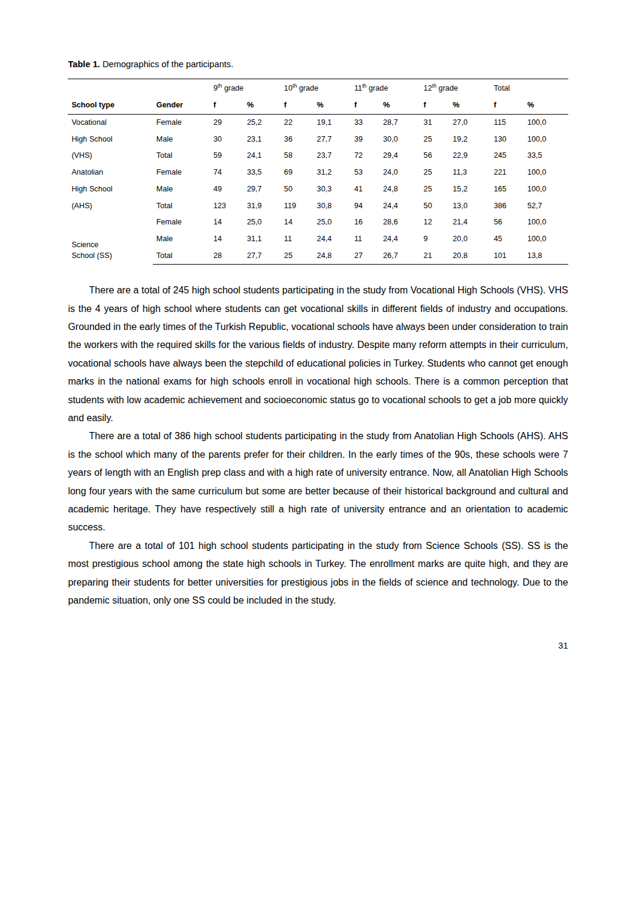Table 1. Demographics of the participants.
| | | 9 th grade | 10 th grade | 11 th grade | 12 th grade | Total |
| School type | Gender | f | % | f | % | f | % | f | % | f | % |
| Vocational | Female | 29 | 25,2 | 22 | 19,1 | 33 | 28,7 | 31 | 27,0 | 115 | 100,0 |
| High School | Male | 30 | 23,1 | 36 | 27,7 | 39 | 30,0 | 25 | 19,2 | 130 | 100,0 |
| (VHS) | Total | 59 | 24,1 | 58 | 23,7 | 72 | 29,4 | 56 | 22,9 | 245 | 33,5 |
| Anatolian | Female | 74 | 33,5 | 69 | 31,2 | 53 | 24,0 | 25 | 11,3 | 221 | 100,0 |
| High School | Male | 49 | 29,7 | 50 | 30,3 | 41 | 24,8 | 25 | 15,2 | 165 | 100,0 |
| (AHS) | Total | 123 | 31,9 | 119 | 30,8 | 94 | 24,4 | 50 | 13,0 | 386 | 52,7 |
| Science School (SS) | Female | 14 | 25,0 | 14 | 25,0 | 16 | 28,6 | 12 | 21,4 | 56 | 100,0 |
| Male | 14 | 31,1 | 11 | 24,4 | 11 | 24,4 | 9 | 20,0 | 45 | 100,0 |
| Total | 28 | 27,7 | 25 | 24,8 | 27 | 26,7 | 21 | 20,8 | 101 | 13,8 |
There are a total of 245 high school students participating in the study from Vocational High Schools (VHS). VHS is the 4 years of high school where students can get vocational skills in different fields of industry and occupations. Grounded in the early times of the Turkish Republic, vocational schools have always been under consideration to train the workers with the required skills for the various fields of industry. Despite many reform attempts in their curriculum, vocational schools have always been the stepchild of educational policies in Turkey. Students who cannot get enough marks in the national exams for high schools enroll in vocational high schools. There is a common perception that students with low academic achievement and socioeconomic status go to vocational schools to get a job more quickly and easily.
There are a total of 386 high school students participating in the study from Anatolian High Schools (AHS). AHS is the school which many of the parents prefer for their children. In the early times of the 90s, these schools were 7 years of length with an English prep class and with a high rate of university entrance. Now, all Anatolian High Schools long four years with the same curriculum but some are better because of their historical background and cultural and academic heritage. They have respectively still a high rate of university entrance and an orientation to academic success.
There are a total of 101 high school students participating in the study from Science Schools (SS). SS is the most prestigious school among the state high schools in Turkey. The enrollment marks are quite high, and they are preparing their students for better universities for prestigious jobs in the fields of science and technology. Due to the pandemic situation, only one SS could be included in the study.
31